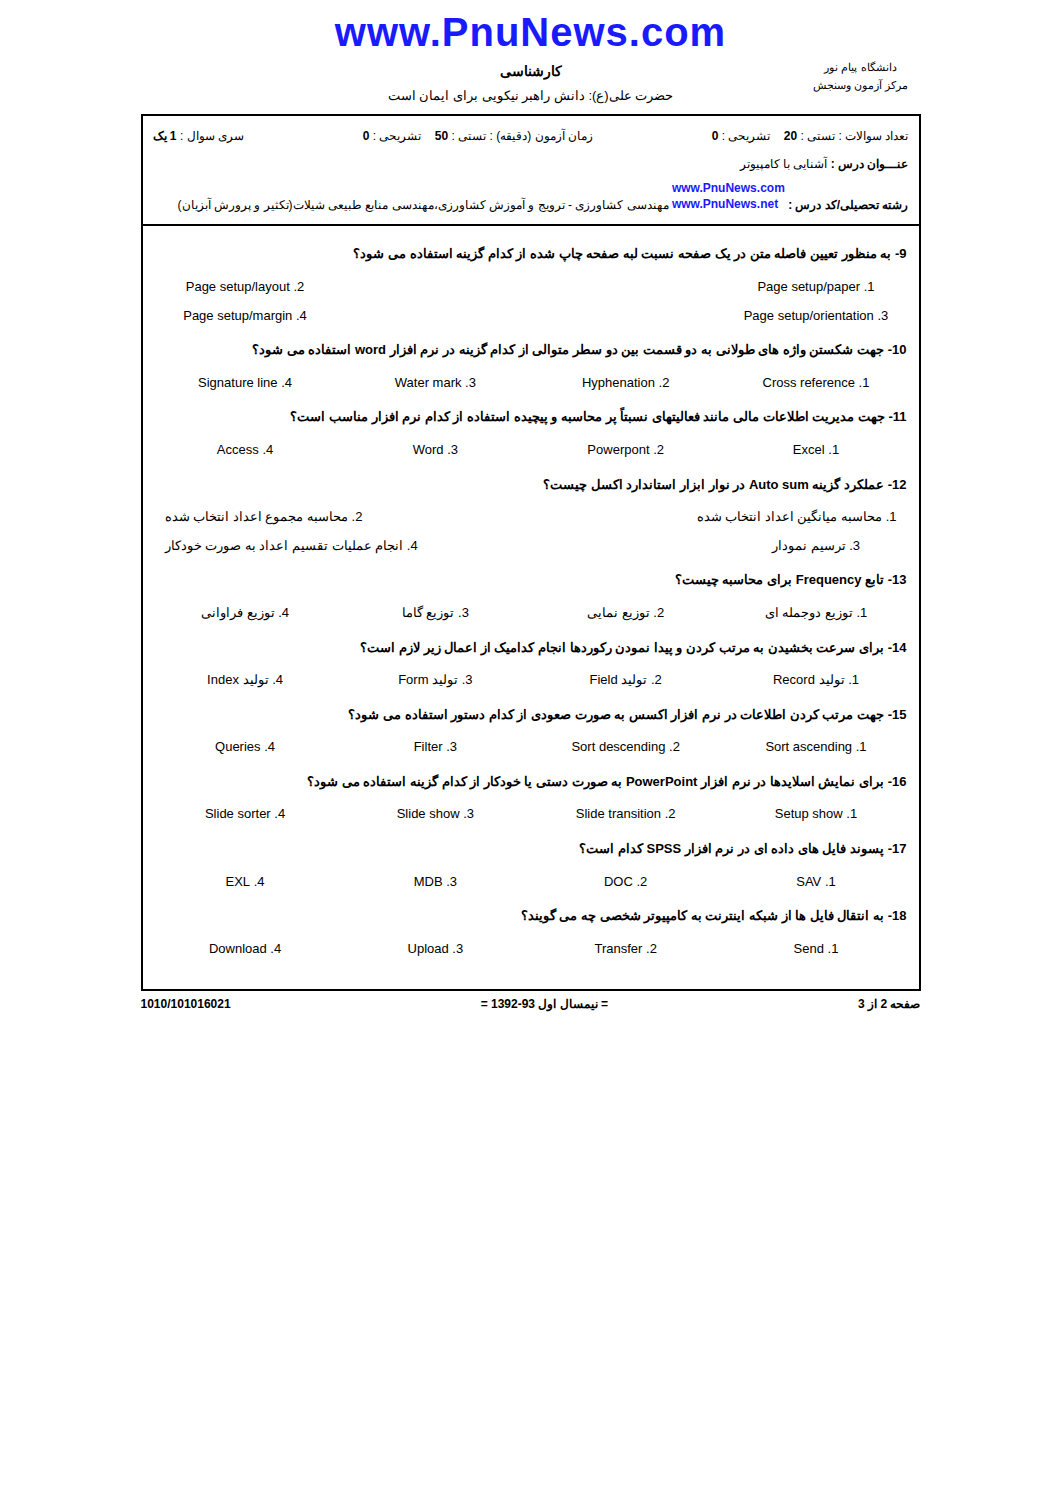www.PnuNews.com
دانشگاه پیام نور
مرکز آزمون وسنجش
کارشناسی
حضرت علی(ع): دانش راهبر نیکویی برای ایمان است
تعداد سوالات : تستی : 20 تشریحی : 0
زمان آزمون (دقیقه) : تستی : 50 تشریحی : 0
سری سوال : 1 یک
عنـــوان درس : آشنایی با کامپیوتر
رشته تحصیلی/کد درس : www.PnuNews.com
www.PnuNews.net مهندسی کشاورزی - ترویج و آموزش کشاورزی،مهندسی منابع طبیعی شیلات(تکثیر و پرورش آبزیان)
9- به منظور تعیین فاصله متن در یک صفحه نسبت لبه صفحه چاپ شده از کدام گزینه استفاده می شود؟
1. Page setup/paper
2. Page setup/layout
3. Page setup/orientation
4. Page setup/margin
10- جهت شکستن واژه های طولانی به دو قسمت بین دو سطر متوالی از کدام گزینه در نرم افزار word استفاده می شود؟
1. Cross reference
2. Hyphenation
3. Water mark
4. Signature line
11- جهت مدیریت اطلاعات مالی مانند فعالیتهای نسبتاً پر محاسبه و پیچیده استفاده از کدام نرم افزار مناسب است؟
1. Excel
2. Powerpont
3. Word
4. Access
12- عملکرد گزینه Auto sum در نوار ابزار استاندارد اکسل چیست؟
1. محاسبه میانگین اعداد انتخاب شده
2. محاسبه مجموع اعداد انتخاب شده
3. ترسیم نمودار
4. انجام عملیات تقسیم اعداد به صورت خودکار
13- تابع Frequency برای محاسبه چیست؟
1. توزیع دوجمله ای
2. توزیع نمایی
3. توزیع گاما
4. توزیع فراوانی
14- برای سرعت بخشیدن به مرتب کردن و پیدا نمودن رکوردها انجام کدامیک از اعمال زیر لازم است؟
1. تولید Record
2. تولید Field
3. تولید Form
4. تولید Index
15- جهت مرتب کردن اطلاعات در نرم افزار اکسس به صورت صعودی از کدام دستور استفاده می شود؟
1. Sort ascending
2. Sort descending
3. Filter
4. Queries
16- برای نمایش اسلایدها در نرم افزار PowerPoint به صورت دستی یا خودکار از کدام گزینه استفاده می شود؟
1. Setup show
2. Slide transition
3. Slide show
4. Slide sorter
17- پسوند فایل های داده ای در نرم افزار SPSS کدام است؟
1. SAV
2. DOC
3. MDB
4. EXL
18- به انتقال فایل ها از شبکه اینترنت به کامپیوتر شخصی چه می گویند؟
1. Send
2. Transfer
3. Upload
4. Download
صفحه 2 از 3
= نیمسال اول 93-1392 =
1010/101016021